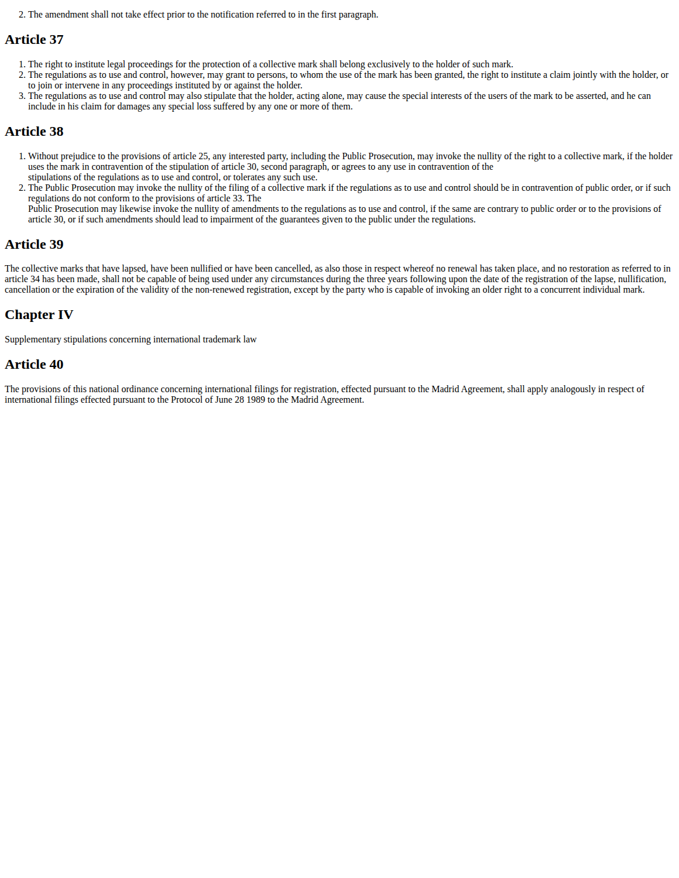The amendment shall not take effect prior to the notification referred to in the first paragraph.
Article 37
The right to institute legal proceedings for the protection of a collective mark shall belong exclusively to the holder of such mark.
The regulations as to use and control, however, may grant to persons, to whom the use of the mark has been granted, the right to institute a claim jointly with the holder, or to join or intervene in any proceedings instituted by or against the holder.
The regulations as to use and control may also stipulate that the holder, acting alone, may cause the special interests of the users of the mark to be asserted, and he can include in his claim for damages any special loss suffered by any one or more of them.
Article 38
Without prejudice to the provisions of article 25, any interested party, including the Public Prosecution, may invoke the nullity of the right to a collective mark, if the holder uses the mark in contravention of the stipulation of article 30, second paragraph, or agrees to any use in contravention of the
stipulations of the regulations as to use and control, or tolerates any such use.
The Public Prosecution may invoke the nullity of the filing of a collective mark if the regulations as to use and control should be in contravention of public order, or if such regulations do not conform to the provisions of article 33. The
Public Prosecution may likewise invoke the nullity of amendments to the regulations as to use and control, if the same are contrary to public order or to the provisions of article 30, or if such amendments should lead to impairment of the guarantees given to the public under the regulations.
Article 39
The collective marks that have lapsed, have been nullified or have been cancelled, as also those in respect whereof no renewal has taken place, and no restoration as referred to in article 34 has been made, shall not be capable of being used under any circumstances during the three years following upon the date of the registration of the lapse, nullification, cancellation or the expiration of the validity of the non-renewed registration, except by the party who is capable of invoking an older right to a concurrent individual mark.
Chapter IV
Supplementary stipulations concerning international trademark law
Article 40
The provisions of this national ordinance concerning international filings for registration, effected pursuant to the Madrid Agreement, shall apply analogously in respect of international filings effected pursuant to the Protocol of June 28 1989 to the Madrid Agreement.